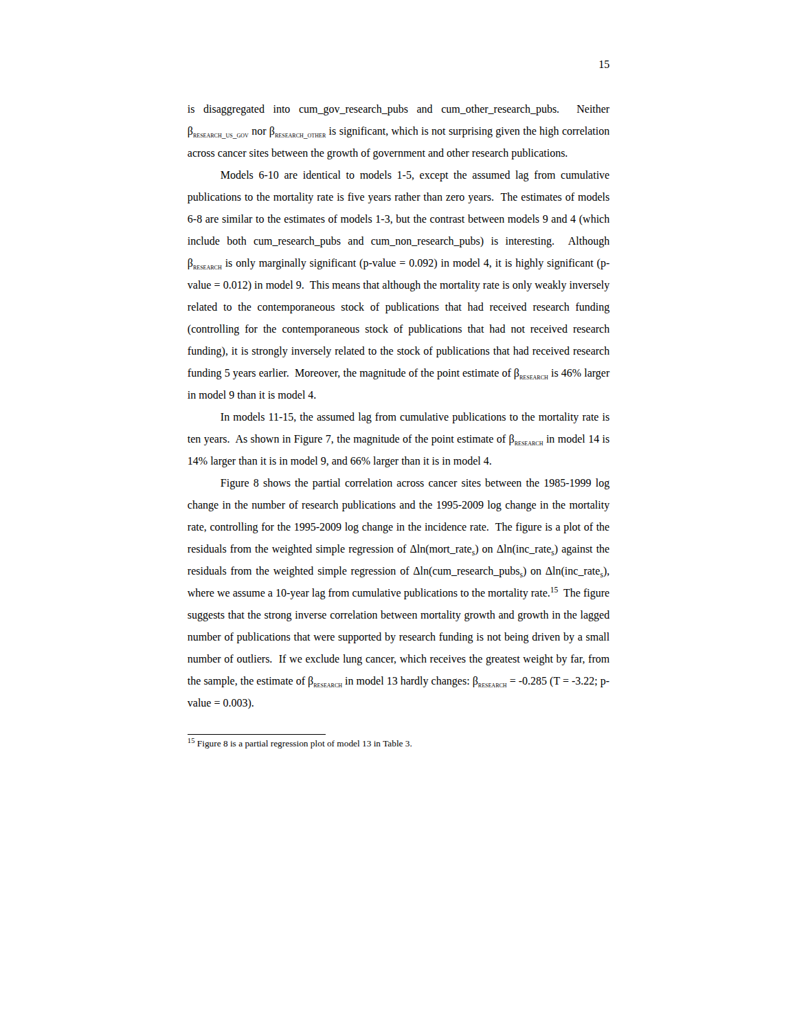15
is disaggregated into cum_gov_research_pubs and cum_other_research_pubs. Neither βresearch_us_gov nor βresearch_other is significant, which is not surprising given the high correlation across cancer sites between the growth of government and other research publications.
Models 6-10 are identical to models 1-5, except the assumed lag from cumulative publications to the mortality rate is five years rather than zero years. The estimates of models 6-8 are similar to the estimates of models 1-3, but the contrast between models 9 and 4 (which include both cum_research_pubs and cum_non_research_pubs) is interesting. Although βresearch is only marginally significant (p-value = 0.092) in model 4, it is highly significant (p-value = 0.012) in model 9. This means that although the mortality rate is only weakly inversely related to the contemporaneous stock of publications that had received research funding (controlling for the contemporaneous stock of publications that had not received research funding), it is strongly inversely related to the stock of publications that had received research funding 5 years earlier. Moreover, the magnitude of the point estimate of βresearch is 46% larger in model 9 than it is model 4.
In models 11-15, the assumed lag from cumulative publications to the mortality rate is ten years. As shown in Figure 7, the magnitude of the point estimate of βresearch in model 14 is 14% larger than it is in model 9, and 66% larger than it is in model 4.
Figure 8 shows the partial correlation across cancer sites between the 1985-1999 log change in the number of research publications and the 1995-2009 log change in the mortality rate, controlling for the 1995-2009 log change in the incidence rate. The figure is a plot of the residuals from the weighted simple regression of Δln(mort_rates) on Δln(inc_rates) against the residuals from the weighted simple regression of Δln(cum_research_pubss) on Δln(inc_rates), where we assume a 10-year lag from cumulative publications to the mortality rate.15 The figure suggests that the strong inverse correlation between mortality growth and growth in the lagged number of publications that were supported by research funding is not being driven by a small number of outliers. If we exclude lung cancer, which receives the greatest weight by far, from the sample, the estimate of βresearch in model 13 hardly changes: βresearch = -0.285 (T = -3.22; p-value = 0.003).
15 Figure 8 is a partial regression plot of model 13 in Table 3.